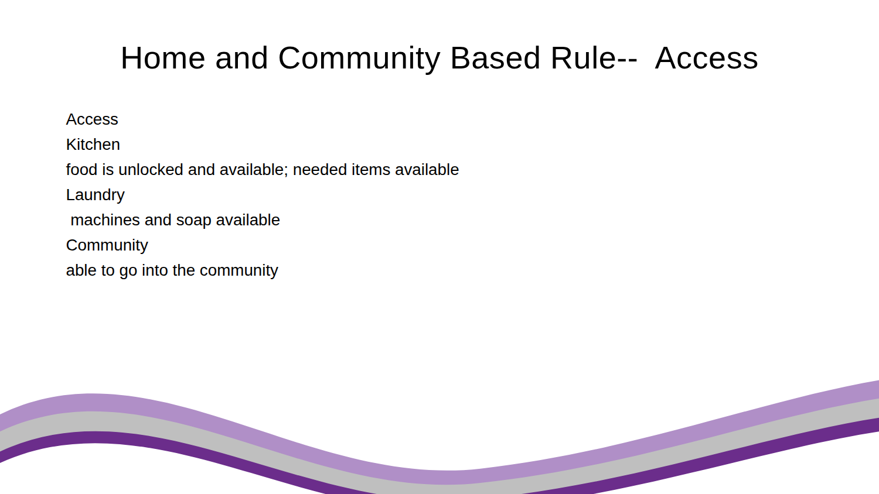Home and Community Based Rule-- Access
Access
Kitchen
food is unlocked and available; needed items available
Laundry
machines and soap available
Community
able to go into the community